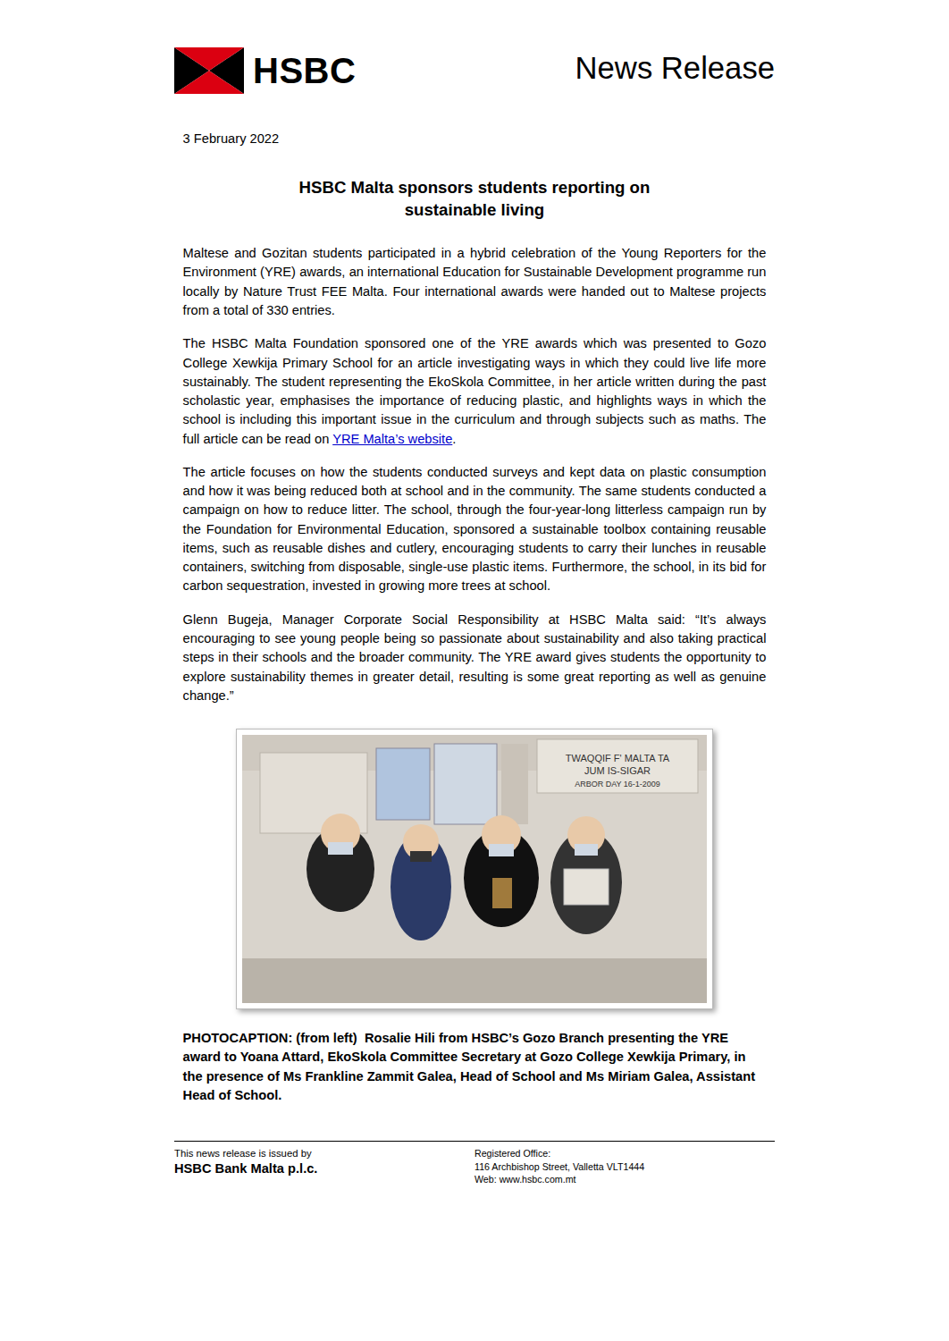HSBC
News Release
3 February 2022
HSBC Malta sponsors students reporting on
sustainable living
Maltese and Gozitan students participated in a hybrid celebration of the Young Reporters for the Environment (YRE) awards, an international Education for Sustainable Development programme run locally by Nature Trust FEE Malta. Four international awards were handed out to Maltese projects from a total of 330 entries.
The HSBC Malta Foundation sponsored one of the YRE awards which was presented to Gozo College Xewkija Primary School for an article investigating ways in which they could live life more sustainably. The student representing the EkoSkola Committee, in her article written during the past scholastic year, emphasises the importance of reducing plastic, and highlights ways in which the school is including this important issue in the curriculum and through subjects such as maths. The full article can be read on YRE Malta’s website.
The article focuses on how the students conducted surveys and kept data on plastic consumption and how it was being reduced both at school and in the community. The same students conducted a campaign on how to reduce litter. The school, through the four-year-long litterless campaign run by the Foundation for Environmental Education, sponsored a sustainable toolbox containing reusable items, such as reusable dishes and cutlery, encouraging students to carry their lunches in reusable containers, switching from disposable, single-use plastic items. Furthermore, the school, in its bid for carbon sequestration, invested in growing more trees at school.
Glenn Bugeja, Manager Corporate Social Responsibility at HSBC Malta said: “It’s always encouraging to see young people being so passionate about sustainability and also taking practical steps in their schools and the broader community. The YRE award gives students the opportunity to explore sustainability themes in greater detail, resulting is some great reporting as well as genuine change.”
PHOTOCAPTION: (from left) Rosalie Hili from HSBC’s Gozo Branch presenting the YRE award to Yoana Attard, EkoSkola Committee Secretary at Gozo College Xewkija Primary, in the presence of Ms Frankline Zammit Galea, Head of School and Ms Miriam Galea, Assistant Head of School.
This news release is issued by
HSBC Bank Malta p.l.c.
Registered Office:
116 Archbishop Street, Valletta VLT1444
Web: www.hsbc.com.mt